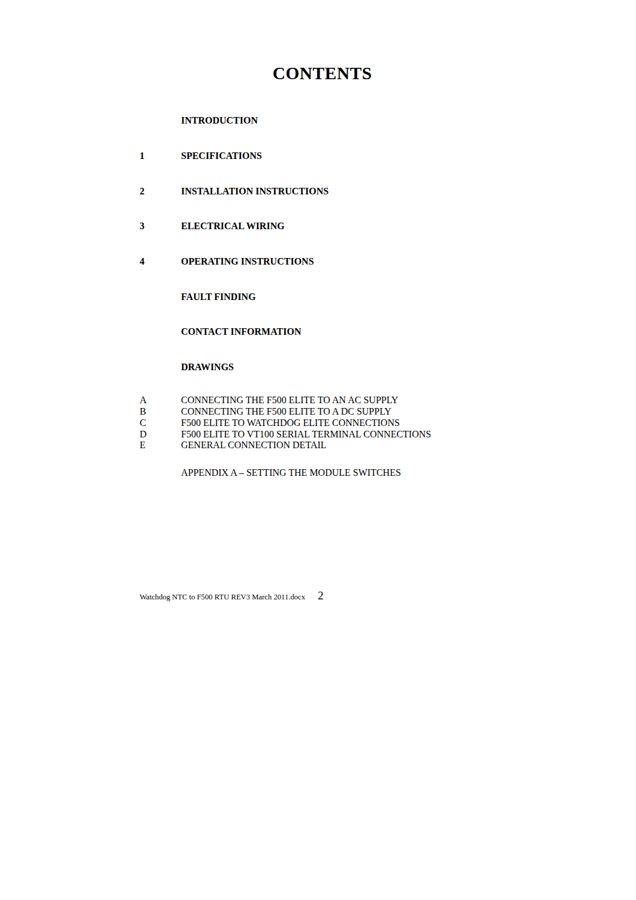CONTENTS
INTRODUCTION
1 SPECIFICATIONS
2 INSTALLATION INSTRUCTIONS
3 ELECTRICAL WIRING
4 OPERATING INSTRUCTIONS
FAULT FINDING
CONTACT INFORMATION
DRAWINGS
A CONNECTING THE F500 ELITE TO AN AC SUPPLY
B CONNECTING THE F500 ELITE TO A DC SUPPLY
C F500 ELITE TO WATCHDOG ELITE CONNECTIONS
D F500 ELITE TO VT100 SERIAL TERMINAL CONNECTIONS
E GENERAL CONNECTION DETAIL
APPENDIX A – SETTING THE MODULE SWITCHES
Watchdog NTC to F500 RTU REV3 March 2011.docx 2